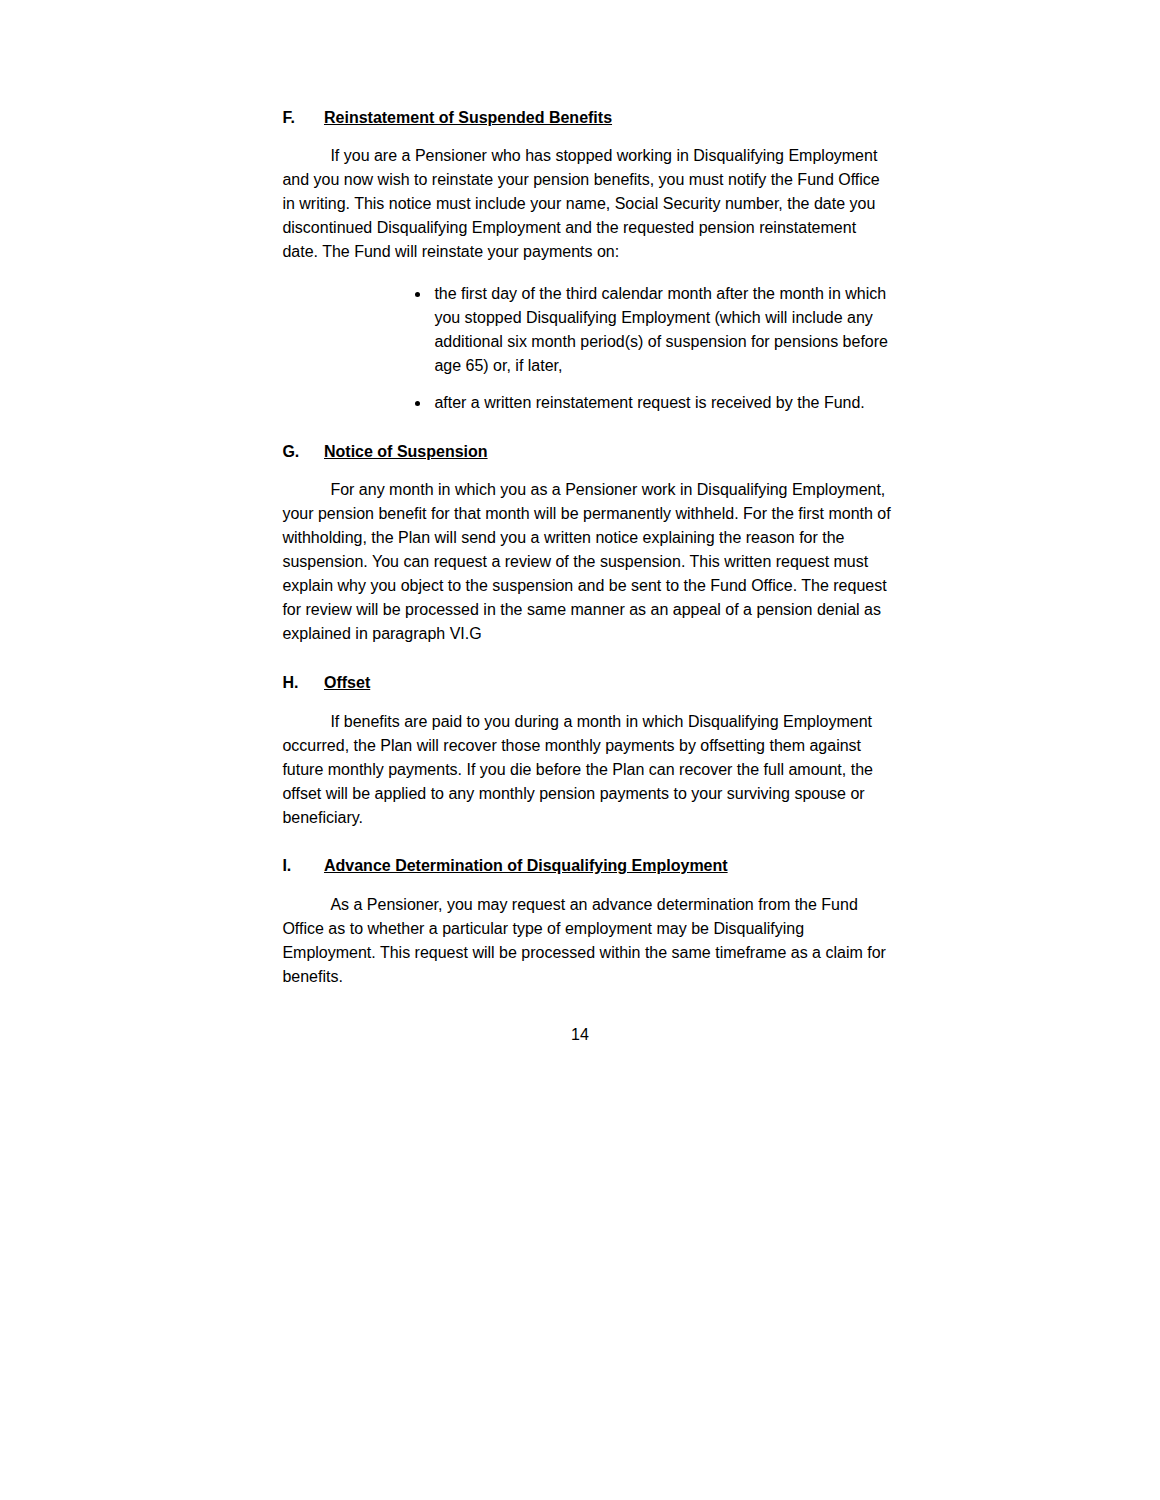F. Reinstatement of Suspended Benefits
If you are a Pensioner who has stopped working in Disqualifying Employment and you now wish to reinstate your pension benefits, you must notify the Fund Office in writing. This notice must include your name, Social Security number, the date you discontinued Disqualifying Employment and the requested pension reinstatement date. The Fund will reinstate your payments on:
the first day of the third calendar month after the month in which you stopped Disqualifying Employment (which will include any additional six month period(s) of suspension for pensions before age 65) or, if later,
after a written reinstatement request is received by the Fund.
G. Notice of Suspension
For any month in which you as a Pensioner work in Disqualifying Employment, your pension benefit for that month will be permanently withheld. For the first month of withholding, the Plan will send you a written notice explaining the reason for the suspension. You can request a review of the suspension. This written request must explain why you object to the suspension and be sent to the Fund Office. The request for review will be processed in the same manner as an appeal of a pension denial as explained in paragraph VI.G
H. Offset
If benefits are paid to you during a month in which Disqualifying Employment occurred, the Plan will recover those monthly payments by offsetting them against future monthly payments. If you die before the Plan can recover the full amount, the offset will be applied to any monthly pension payments to your surviving spouse or beneficiary.
I. Advance Determination of Disqualifying Employment
As a Pensioner, you may request an advance determination from the Fund Office as to whether a particular type of employment may be Disqualifying Employment. This request will be processed within the same timeframe as a claim for benefits.
14